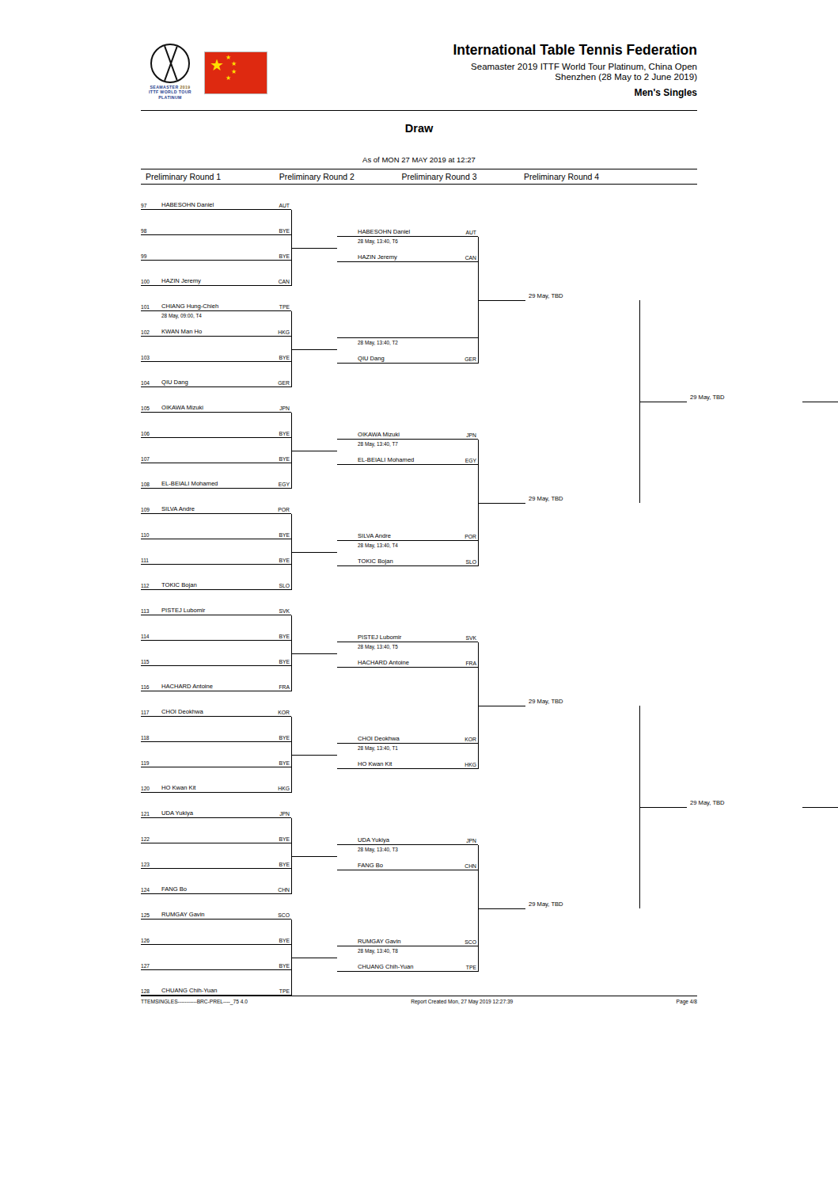seamaster 2019
ITTF WORLD TOUR
PLATINUM
★ ★ ★ ★ ★
International Table Tennis Federation
Seamaster 2019 ITTF World Tour Platinum, China Open
Shenzhen (28 May to 2 June 2019)
Men's Singles
Draw
As of MON 27 MAY 2019 at 12:27
Preliminary Round 1
Preliminary Round 2
Preliminary Round 3
Preliminary Round 4
97 HABESOHN Daniel AUT
98 BYE
99 BYE
100 HAZIN Jeremy CAN
101 CHIANG Hung-Chieh TPE 28 May, 09:00, T4
102 KWAN Man Ho HKG
103 BYE
104 QIU Dang GER
105 OIKAWA Mizuki JPN
106 BYE
107 BYE
108 EL-BEIALI Mohamed EGY
109 SILVA Andre POR
110 BYE
111 BYE
112 TOKIC Bojan SLO
113 PISTEJ Lubomir SVK
114 BYE
115 BYE
116 HACHARD Antoine FRA
117 CHOI Deokhwa KOR
118 BYE
119 BYE
120 HO Kwan Kit HKG
121 UDA Yukiya JPN
122 BYE
123 BYE
124 FANG Bo CHN
125 RUMGAY Gavin SCO
126 BYE
127 BYE
128 CHUANG Chih-Yuan TPE
HABESOHN Daniel AUT 28 May, 13:40, T6
HAZIN Jeremy CAN
28 May, 13:40, T2
QIU Dang GER
OIKAWA Mizuki JPN 28 May, 13:40, T7
EL-BEIALI Mohamed EGY
SILVA Andre POR 28 May, 13:40, T4
TOKIC Bojan SLO
PISTEJ Lubomir SVK 28 May, 13:40, T5
HACHARD Antoine FRA
CHOI Deokhwa KOR 28 May, 13:40, T1
HO Kwan Kit HKG
UDA Yukiya JPN 28 May, 13:40, T3
FANG Bo CHN
RUMGAY Gavin SCO 28 May, 13:40, T8
CHUANG Chih-Yuan TPE
29 May, TBD
29 May, TBD
29 May, TBD
29 May, TBD
29 May, TBD
29 May, TBD
TTEMSINGLES-----------BRC-PREL----_75 4.0
Report Created Mon, 27 May 2019 12:27:39
Page 4/8